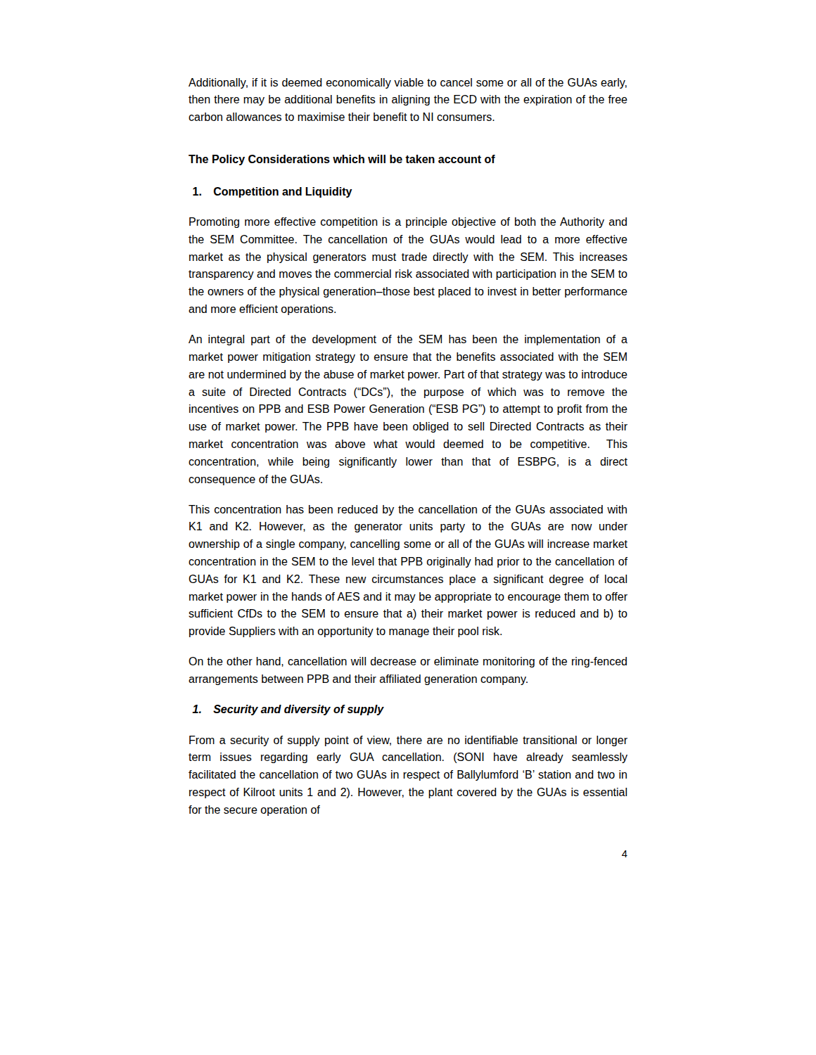Additionally, if it is deemed economically viable to cancel some or all of the GUAs early, then there may be additional benefits in aligning the ECD with the expiration of the free carbon allowances to maximise their benefit to NI consumers.
The Policy Considerations which will be taken account of
Competition and Liquidity
Promoting more effective competition is a principle objective of both the Authority and the SEM Committee. The cancellation of the GUAs would lead to a more effective market as the physical generators must trade directly with the SEM. This increases transparency and moves the commercial risk associated with participation in the SEM to the owners of the physical generation–those best placed to invest in better performance and more efficient operations.
An integral part of the development of the SEM has been the implementation of a market power mitigation strategy to ensure that the benefits associated with the SEM are not undermined by the abuse of market power. Part of that strategy was to introduce a suite of Directed Contracts (“DCs”), the purpose of which was to remove the incentives on PPB and ESB Power Generation (“ESB PG”) to attempt to profit from the use of market power. The PPB have been obliged to sell Directed Contracts as their market concentration was above what would deemed to be competitive. This concentration, while being significantly lower than that of ESBPG, is a direct consequence of the GUAs.
This concentration has been reduced by the cancellation of the GUAs associated with K1 and K2. However, as the generator units party to the GUAs are now under ownership of a single company, cancelling some or all of the GUAs will increase market concentration in the SEM to the level that PPB originally had prior to the cancellation of GUAs for K1 and K2. These new circumstances place a significant degree of local market power in the hands of AES and it may be appropriate to encourage them to offer sufficient CfDs to the SEM to ensure that a) their market power is reduced and b) to provide Suppliers with an opportunity to manage their pool risk.
On the other hand, cancellation will decrease or eliminate monitoring of the ring-fenced arrangements between PPB and their affiliated generation company.
Security and diversity of supply
From a security of supply point of view, there are no identifiable transitional or longer term issues regarding early GUA cancellation. (SONI have already seamlessly facilitated the cancellation of two GUAs in respect of Ballylumford ‘B’ station and two in respect of Kilroot units 1 and 2). However, the plant covered by the GUAs is essential for the secure operation of
4